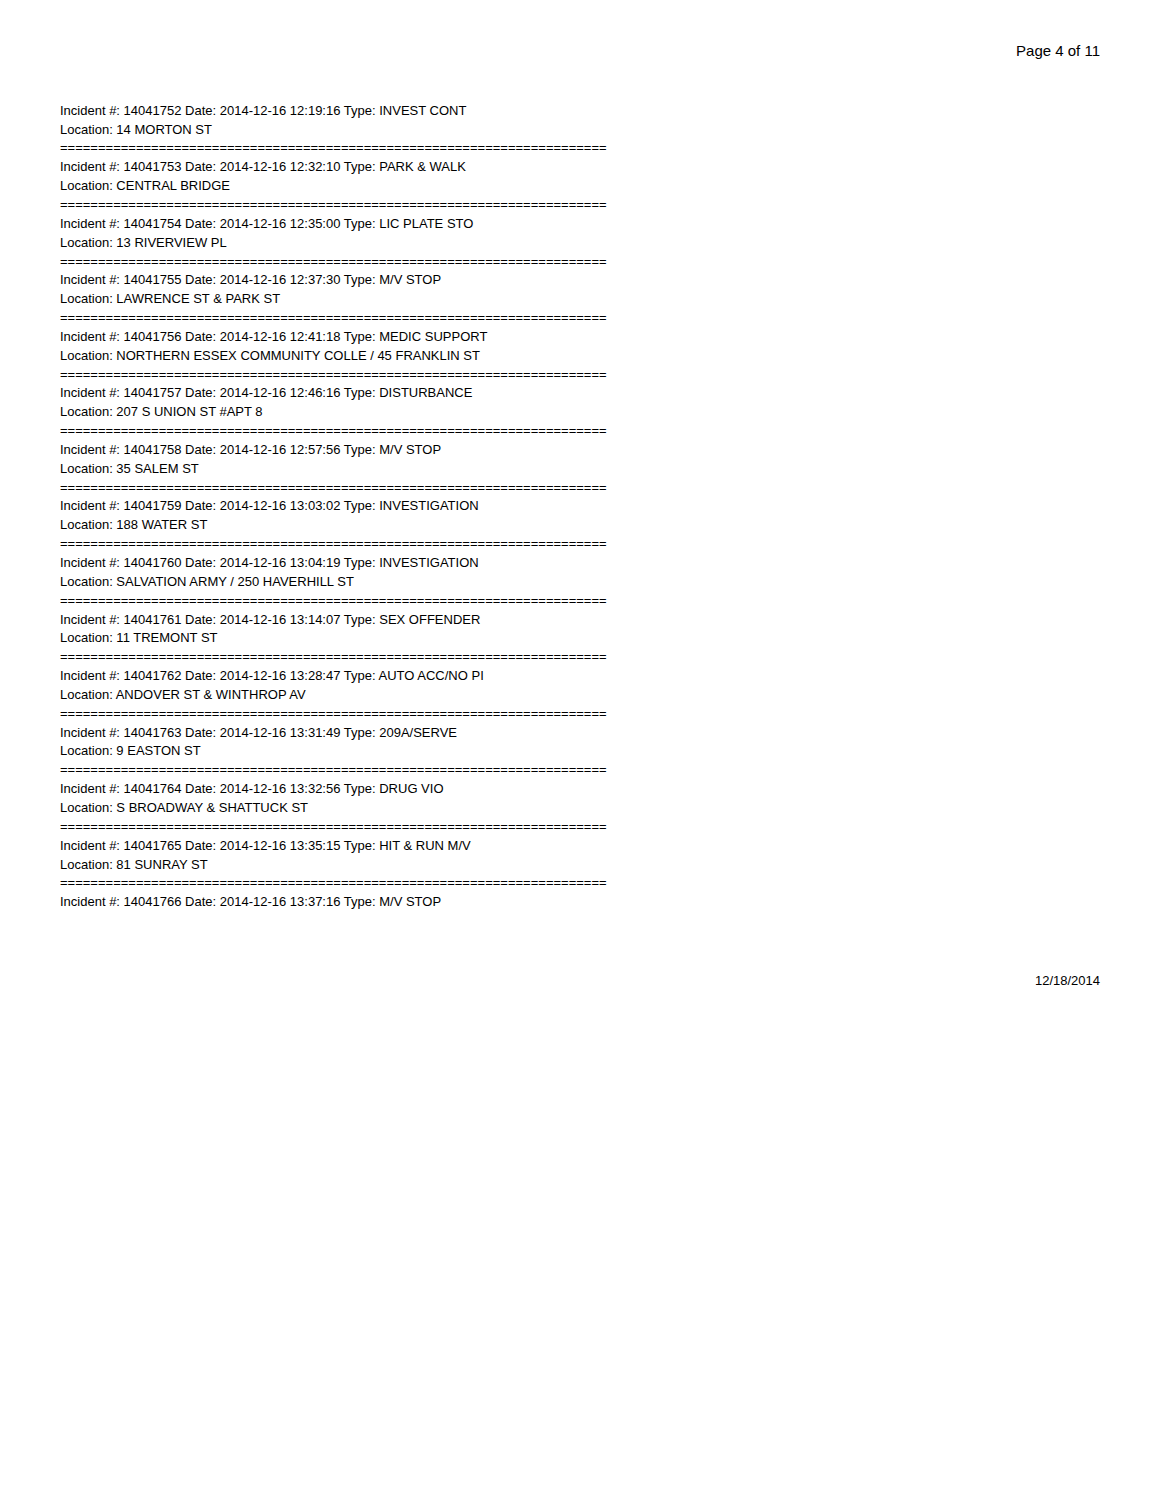Page 4 of 11
Incident #: 14041752 Date: 2014-12-16 12:19:16 Type: INVEST CONT
Location: 14 MORTON ST
========================================================================
Incident #: 14041753 Date: 2014-12-16 12:32:10 Type: PARK & WALK
Location: CENTRAL BRIDGE
========================================================================
Incident #: 14041754 Date: 2014-12-16 12:35:00 Type: LIC PLATE STO
Location: 13 RIVERVIEW PL
========================================================================
Incident #: 14041755 Date: 2014-12-16 12:37:30 Type: M/V STOP
Location: LAWRENCE ST & PARK ST
========================================================================
Incident #: 14041756 Date: 2014-12-16 12:41:18 Type: MEDIC SUPPORT
Location: NORTHERN ESSEX COMMUNITY COLLE / 45 FRANKLIN ST
========================================================================
Incident #: 14041757 Date: 2014-12-16 12:46:16 Type: DISTURBANCE
Location: 207 S UNION ST #APT 8
========================================================================
Incident #: 14041758 Date: 2014-12-16 12:57:56 Type: M/V STOP
Location: 35 SALEM ST
========================================================================
Incident #: 14041759 Date: 2014-12-16 13:03:02 Type: INVESTIGATION
Location: 188 WATER ST
========================================================================
Incident #: 14041760 Date: 2014-12-16 13:04:19 Type: INVESTIGATION
Location: SALVATION ARMY / 250 HAVERHILL ST
========================================================================
Incident #: 14041761 Date: 2014-12-16 13:14:07 Type: SEX OFFENDER
Location: 11 TREMONT ST
========================================================================
Incident #: 14041762 Date: 2014-12-16 13:28:47 Type: AUTO ACC/NO PI
Location: ANDOVER ST & WINTHROP AV
========================================================================
Incident #: 14041763 Date: 2014-12-16 13:31:49 Type: 209A/SERVE
Location: 9 EASTON ST
========================================================================
Incident #: 14041764 Date: 2014-12-16 13:32:56 Type: DRUG VIO
Location: S BROADWAY & SHATTUCK ST
========================================================================
Incident #: 14041765 Date: 2014-12-16 13:35:15 Type: HIT & RUN M/V
Location: 81 SUNRAY ST
========================================================================
Incident #: 14041766 Date: 2014-12-16 13:37:16 Type: M/V STOP
12/18/2014